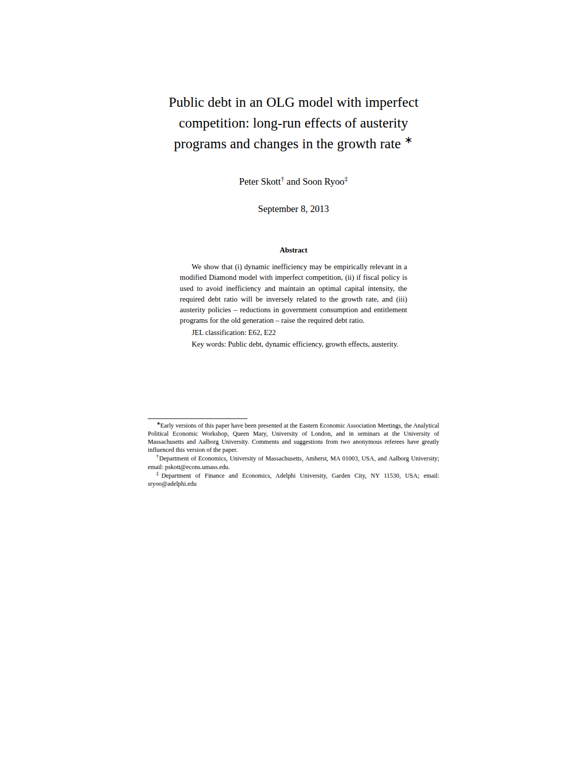Public debt in an OLG model with imperfect
competition: long-run effects of austerity
programs and changes in the growth rate ∗
Peter Skott† and Soon Ryoo‡
September 8, 2013
Abstract
We show that (i) dynamic inefficiency may be empirically relevant in a modified Diamond model with imperfect competition, (ii) if fiscal policy is used to avoid inefficiency and maintain an optimal capital intensity, the required debt ratio will be inversely related to the growth rate, and (iii) austerity policies – reductions in government consumption and entitlement programs for the old generation – raise the required debt ratio.
JEL classification: E62, E22
Key words: Public debt, dynamic efficiency, growth effects, austerity.
∗Early versions of this paper have been presented at the Eastern Economic Association Meetings, the Analytical Political Economic Workshop, Queen Mary, University of London, and in seminars at the University of Massachusetts and Aalborg University. Comments and suggestions from two anonymous referees have greatly influenced this version of the paper.
†Department of Economics, University of Massachusetts, Amherst, MA 01003, USA, and Aalborg University; email: pskott@econs.umass.edu.
‡Department of Finance and Economics, Adelphi University, Garden City, NY 11530, USA; email: sryoo@adelphi.edu